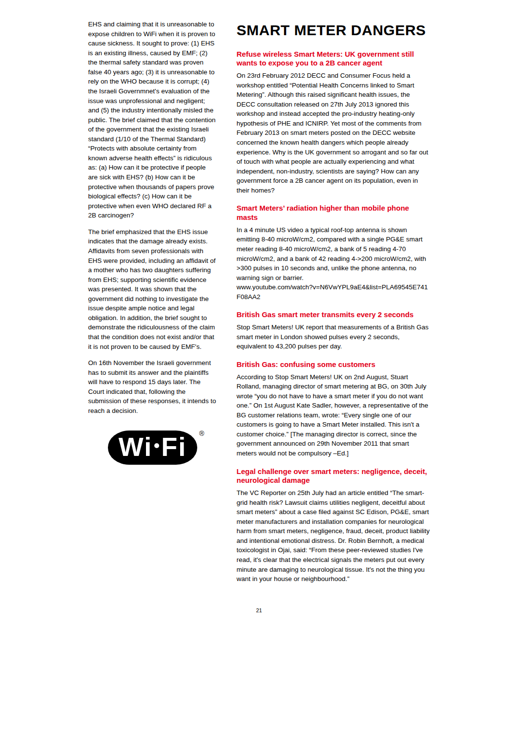EHS and claiming that it is unreasonable to expose children to WiFi when it is proven to cause sickness. It sought to prove: (1) EHS is an existing illness, caused by EMF; (2) the thermal safety standard was proven false 40 years ago; (3) it is unreasonable to rely on the WHO because it is corrupt; (4) the Israeli Governmnet's evaluation of the issue was unprofessional and negligent; and (5) the industry intentionally misled the public. The brief claimed that the contention of the government that the existing Israeli standard (1/10 of the Thermal Standard) “Protects with absolute certainty from known adverse health effects” is ridiculous as: (a) How can it be protective if people are sick with EHS? (b) How can it be protective when thousands of papers prove biological effects? (c) How can it be protective when even WHO declared RF a 2B carcinogen?
The brief emphasized that the EHS issue indicates that the damage already exists. Affidavits from seven professionals with EHS were provided, including an affidavit of a mother who has two daughters suffering from EHS; supporting scientific evidence was presented. It was shown that the government did nothing to investigate the issue despite ample notice and legal obligation. In addition, the brief sought to demonstrate the ridiculousness of the claim that the condition does not exist and/or that it is not proven to be caused by EMF's.
On 16th November the Israeli government has to submit its answer and the plaintiffs will have to respond 15 days later. The Court indicated that, following the submission of these responses, it intends to reach a decision.
® Wi Fi
SMART METER DANGERS
Refuse wireless Smart Meters: UK government still wants to expose you to a 2B cancer agent
On 23rd February 2012 DECC and Consumer Focus held a workshop entitled “Potential Health Concerns linked to Smart Metering”. Although this raised significant health issues, the DECC consultation released on 27th July 2013 ignored this workshop and instead accepted the pro-industry heating-only hypothesis of PHE and ICNIRP. Yet most of the comments from February 2013 on smart meters posted on the DECC website concerned the known health dangers which people already experience. Why is the UK government so arrogant and so far out of touch with what people are actually experiencing and what independent, non-industry, scientists are saying? How can any government force a 2B cancer agent on its population, even in their homes?
Smart Meters’ radiation higher than mobile phone masts
In a 4 minute US video a typical roof-top antenna is shown emitting 8-40 microW/cm2, compared with a single PG&E smart meter reading 8-40 microW/cm2, a bank of 5 reading 4-70 microW/cm2, and a bank of 42 reading 4->200 microW/cm2, with >300 pulses in 10 seconds and, unlike the phone antenna, no warning sign or barrier.
www.youtube.com/watch?v=N6VwYPL9aE4&list=PLA69545E741F08AA2
British Gas smart meter transmits every 2 seconds
Stop Smart Meters! UK report that measurements of a British Gas smart meter in London showed pulses every 2 seconds, equivalent to 43,200 pulses per day.
British Gas: confusing some customers
According to Stop Smart Meters! UK on 2nd August, Stuart Rolland, managing director of smart metering at BG, on 30th July wrote “you do not have to have a smart meter if you do not want one.” On 1st August Kate Sadler, however, a representative of the BG customer relations team, wrote: “Every single one of our customers is going to have a Smart Meter installed. This isn't a customer choice.” [The managing director is correct, since the government announced on 29th November 2011 that smart meters would not be compulsory –Ed.]
Legal challenge over smart meters: negligence, deceit, neurological damage
The VC Reporter on 25th July had an article entitled “The smart-grid health risk? Lawsuit claims utilities negligent, deceitful about smart meters” about a case filed against SC Edison, PG&E, smart meter manufacturers and installation companies for neurological harm from smart meters, negligence, fraud, deceit, product liability and intentional emotional distress. Dr. Robin Bernhoft, a medical toxicologist in Ojai, said: “From these peer-reviewed studies I've read, it's clear that the electrical signals the meters put out every minute are damaging to neurological tissue. It's not the thing you want in your house or neighbourhood.”
21